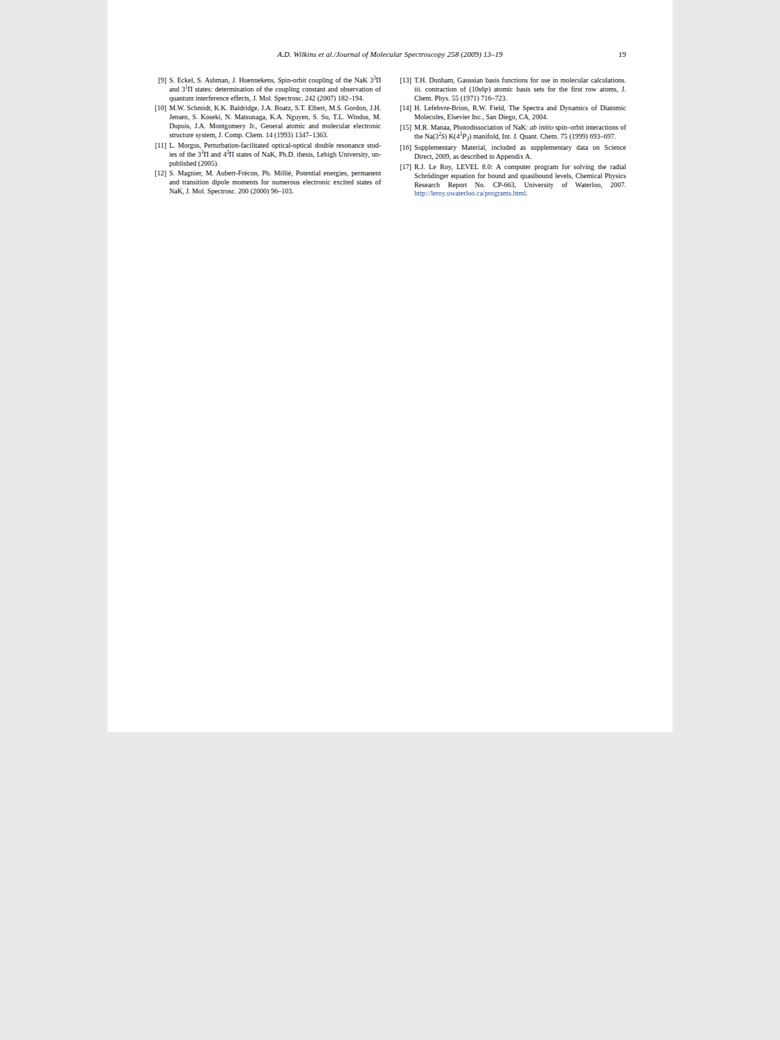A.D. Wilkins et al./Journal of Molecular Spectroscopy 258 (2009) 13–19 19
[9] S. Eckel, S. Ashman, J. Huennekens, Spin-orbit coupling of the NaK 33Π and 31Π states: determination of the coupling constant and observation of quantum interference effects, J. Mol. Spectrosc. 242 (2007) 182–194.
[10] M.W. Schmidt, K.K. Baldridge, J.A. Boatz, S.T. Elbert, M.S. Gordon, J.H. Jensen, S. Koseki, N. Matsunaga, K.A. Nguyen, S. Su, T.L. Windus, M. Dupuis, J.A. Montgomery Jr., General atomic and molecular electronic structure system, J. Comp. Chem. 14 (1993) 1347–1363.
[11] L. Morgus, Perturbation-facilitated optical-optical double resonance studies of the 33Π and 43Π states of NaK, Ph.D. thesis, Lehigh University, unpublished (2005).
[12] S. Magnier, M. Aubert-Frécon, Ph. Millié, Potential energies, permanent and transition dipole moments for numerous electronic excited states of NaK, J. Mol. Spectrosc. 200 (2000) 96–103.
[13] T.H. Dunham, Gaussian basis functions for use in molecular calculations. iii. contraction of (10s6p) atomic basis sets for the first row atoms, J. Chem. Phys. 55 (1971) 716–723.
[14] H. Lefebvre-Brion, R.W. Field, The Spectra and Dynamics of Diatomic Molecules, Elsevier Inc., San Diego, CA, 2004.
[15] M.R. Manaa, Photodissociation of NaK: ab initio spin–orbit interactions of the Na(32S) K(43PJ) manifold, Int. J. Quant. Chem. 75 (1999) 693–697.
[16] Supplementary Material, included as supplementary data on Science Direct, 2009, as described in Appendix A.
[17] R.J. Le Roy, LEVEL 8.0: A computer program for solving the radial Schrödinger equation for bound and quasibound levels, Chemical Physics Research Report No. CP-663, University of Waterloo, 2007. http://leroy.uwaterloo.ca/programs.html.